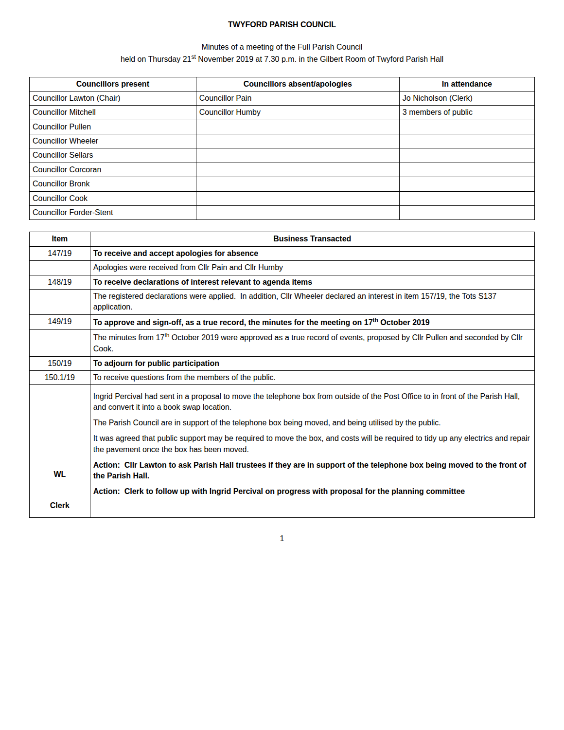TWYFORD PARISH COUNCIL
Minutes of a meeting of the Full Parish Council
held on Thursday 21st November 2019 at 7.30 p.m. in the Gilbert Room of Twyford Parish Hall
| Councillors present | Councillors absent/apologies | In attendance |
| --- | --- | --- |
| Councillor Lawton (Chair) | Councillor Pain | Jo Nicholson (Clerk) |
| Councillor Mitchell | Councillor Humby | 3 members of public |
| Councillor Pullen | | |
| Councillor Wheeler | | |
| Councillor Sellars | | |
| Councillor Corcoran | | |
| Councillor Bronk | | |
| Councillor Cook | | |
| Councillor Forder-Stent | | |
| Item | Business Transacted |
| --- | --- |
| 147/19 | To receive and accept apologies for absence |
| | Apologies were received from Cllr Pain and Cllr Humby |
| 148/19 | To receive declarations of interest relevant to agenda items |
| | The registered declarations were applied. In addition, Cllr Wheeler declared an interest in item 157/19, the Tots S137 application. |
| 149/19 | To approve and sign-off, as a true record, the minutes for the meeting on 17 th October 2019 |
| | The minutes from 17 th October 2019 were approved as a true record of events, proposed by Cllr Pullen and seconded by Cllr Cook. |
| 150/19 | To adjourn for public participation |
| 150.1/19 | To receive questions from the members of the public. |
| WL Clerk | Ingrid Percival had sent in a proposal to move the telephone box from outside of the Post Office to in front of the Parish Hall, and convert it into a book swap location. The Parish Council are in support of the telephone box being moved, and being utilised by the public. It was agreed that public support may be required to move the box, and costs will be required to tidy up any electrics and repair the pavement once the box has been moved. Action: Cllr Lawton to ask Parish Hall trustees if they are in support of the telephone box being moved to the front of the Parish Hall. Action: Clerk to follow up with Ingrid Percival on progress with proposal for the planning committee |
1